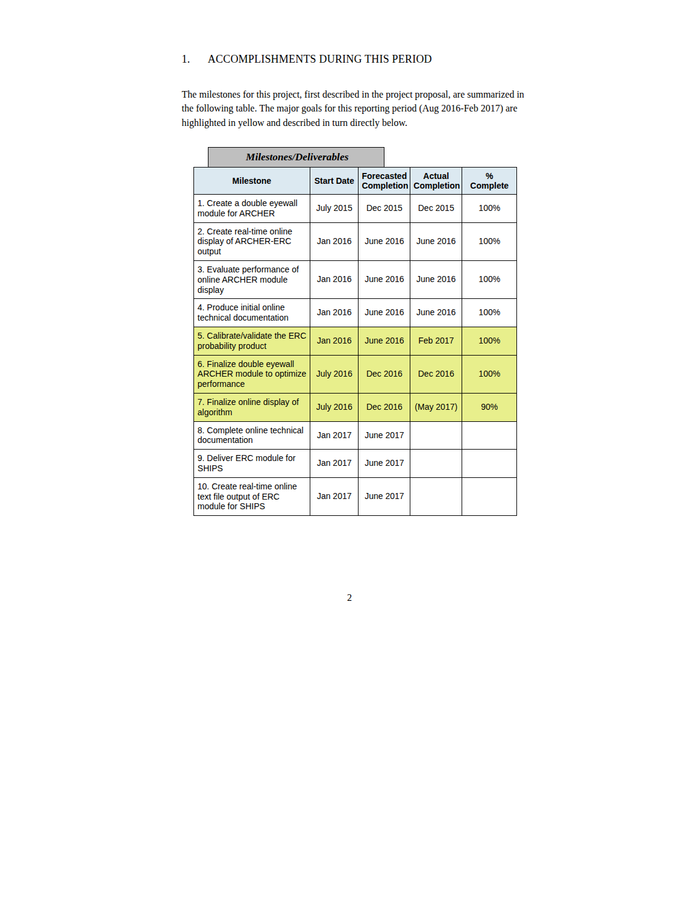1. ACCOMPLISHMENTS DURING THIS PERIOD
The milestones for this project, first described in the project proposal, are summarized in the following table. The major goals for this reporting period (Aug 2016-Feb 2017) are highlighted in yellow and described in turn directly below.
Milestones/Deliverables
| Milestone | Start Date | Forecasted Completion | Actual Completion | % Complete |
| --- | --- | --- | --- | --- |
| 1. Create a double eyewall module for ARCHER | July 2015 | Dec 2015 | Dec 2015 | 100% |
| 2. Create real-time online display of ARCHER-ERC output | Jan 2016 | June 2016 | June 2016 | 100% |
| 3. Evaluate performance of online ARCHER module display | Jan 2016 | June 2016 | June 2016 | 100% |
| 4. Produce initial online technical documentation | Jan 2016 | June 2016 | June 2016 | 100% |
| 5. Calibrate/validate the ERC probability product | Jan 2016 | June 2016 | Feb 2017 | 100% |
| 6. Finalize double eyewall ARCHER module to optimize performance | July 2016 | Dec 2016 | Dec 2016 | 100% |
| 7. Finalize online display of algorithm | July 2016 | Dec 2016 | (May 2017) | 90% |
| 8. Complete online technical documentation | Jan 2017 | June 2017 | | |
| 9. Deliver ERC module for SHIPS | Jan 2017 | June 2017 | | |
| 10. Create real-time online text file output of ERC module for SHIPS | Jan 2017 | June 2017 | | |
2